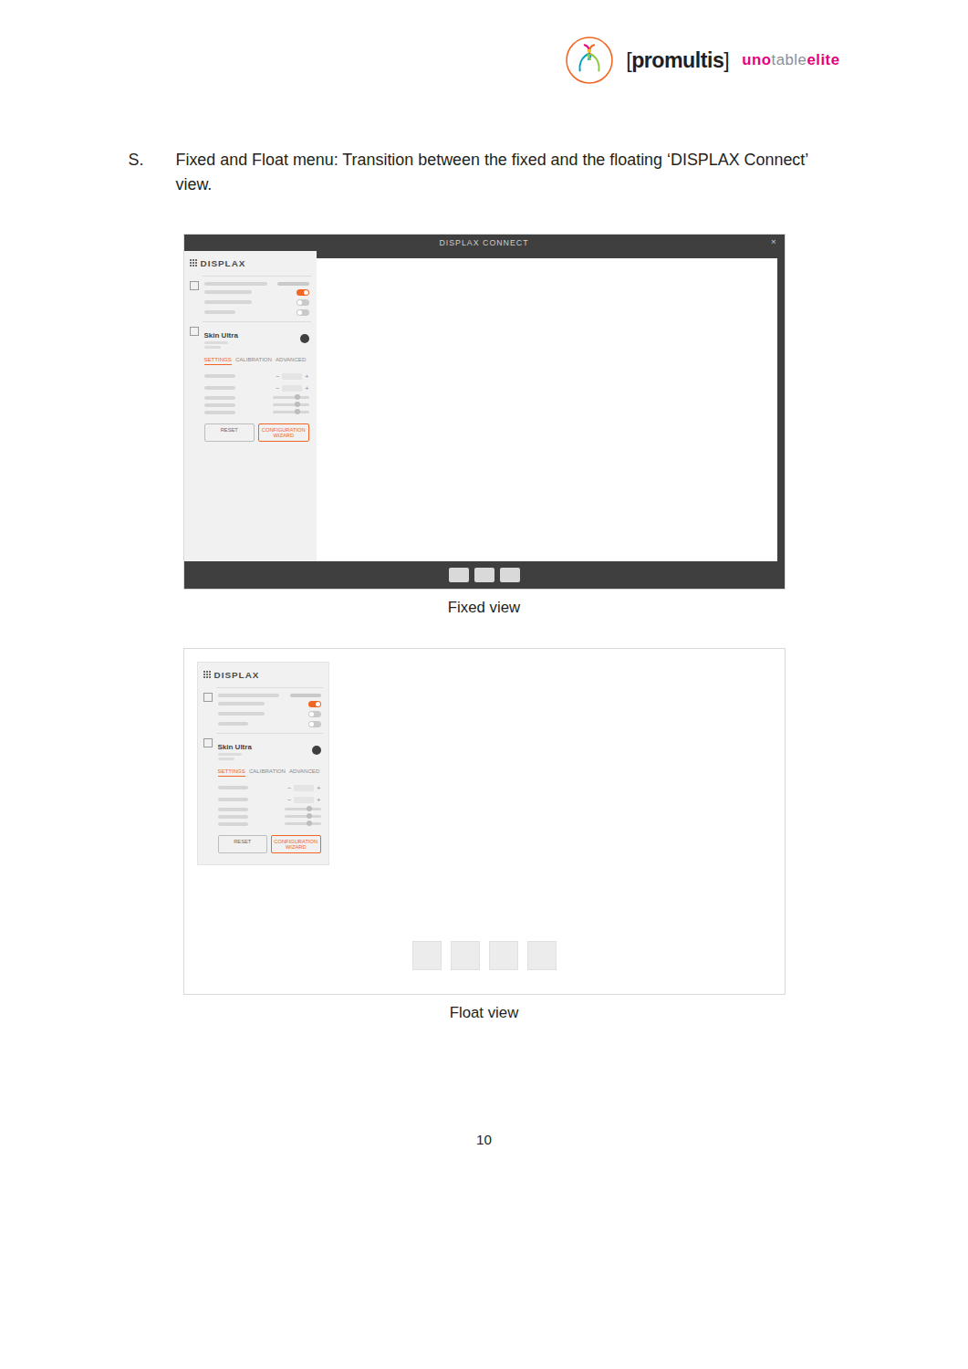[pro multis]
uno table elite
S.
Fixed and Float menu: Transition between the fixed and the floating ‘DISPLAX Connect’ view.
DISPLAX CONNECT×
DISPLAX
Skin Ultra
SETTINGS
CALIBRATION
ADVANCED
− +
− +
RESET
CONFIGURATION WIZARD
Fixed view
DISPLAX
Skin Ultra
SETTINGS
CALIBRATION
ADVANCED
− +
− +
RESET
CONFIGURATION WIZARD
Float view
10